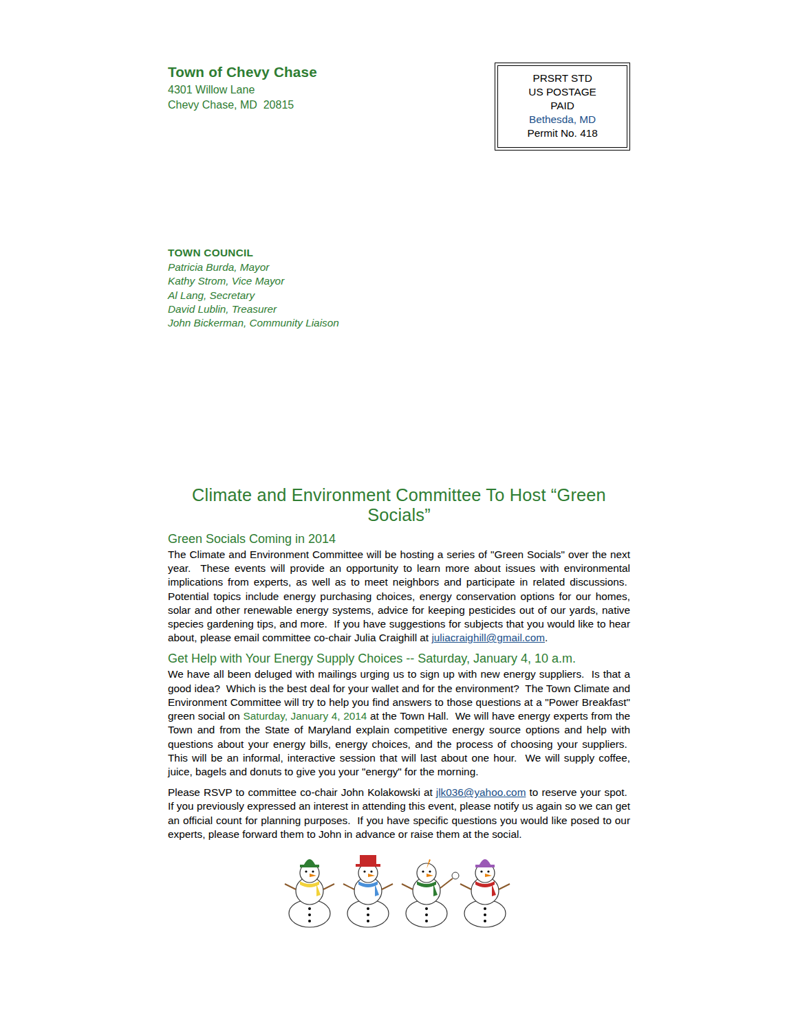Town of Chevy Chase
4301 Willow Lane
Chevy Chase, MD 20815
PRSRT STD
US POSTAGE
PAID
Bethesda, MD
Permit No. 418
TOWN COUNCIL
Patricia Burda, Mayor
Kathy Strom, Vice Mayor
Al Lang, Secretary
David Lublin, Treasurer
John Bickerman, Community Liaison
Climate and Environment Committee To Host “Green Socials”
Green Socials Coming in 2014
The Climate and Environment Committee will be hosting a series of "Green Socials" over the next year. These events will provide an opportunity to learn more about issues with environmental implications from experts, as well as to meet neighbors and participate in related discussions. Potential topics include energy purchasing choices, energy conservation options for our homes, solar and other renewable energy systems, advice for keeping pesticides out of our yards, native species gardening tips, and more. If you have suggestions for subjects that you would like to hear about, please email committee co-chair Julia Craighill at juliacraighill@gmail.com.
Get Help with Your Energy Supply Choices -- Saturday, January 4, 10 a.m.
We have all been deluged with mailings urging us to sign up with new energy suppliers. Is that a good idea? Which is the best deal for your wallet and for the environment? The Town Climate and Environment Committee will try to help you find answers to those questions at a "Power Breakfast" green social on Saturday, January 4, 2014 at the Town Hall. We will have energy experts from the Town and from the State of Maryland explain competitive energy source options and help with questions about your energy bills, energy choices, and the process of choosing your suppliers. This will be an informal, interactive session that will last about one hour. We will supply coffee, juice, bagels and donuts to give you your "energy" for the morning.
Please RSVP to committee co-chair John Kolakowski at jlk036@yahoo.com to reserve your spot. If you previously expressed an interest in attending this event, please notify us again so we can get an official count for planning purposes. If you have specific questions you would like posed to our experts, please forward them to John in advance or raise them at the social.